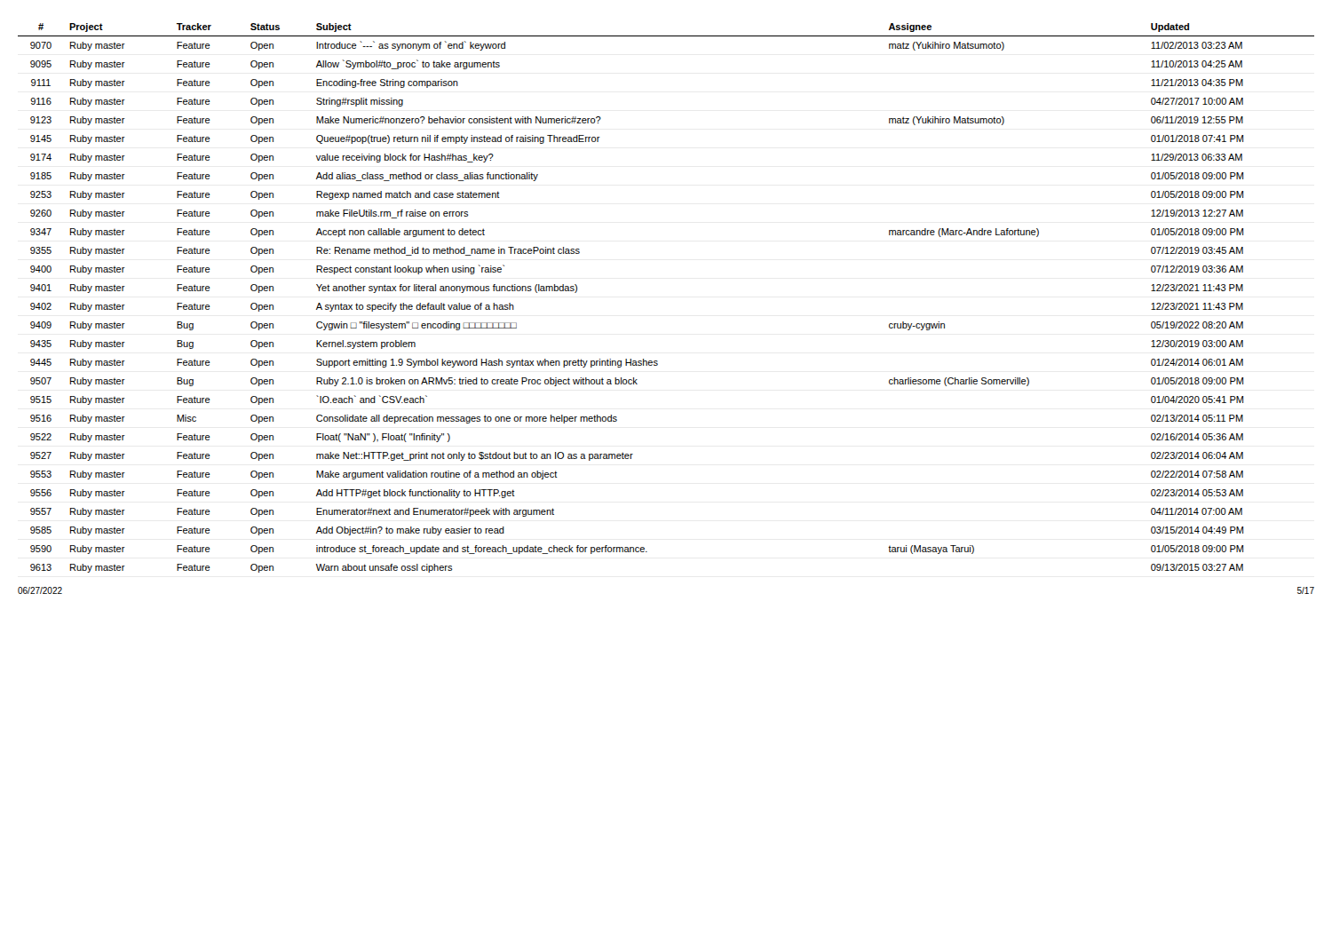| # | Project | Tracker | Status | Subject | Assignee | Updated |
| --- | --- | --- | --- | --- | --- | --- |
| 9070 | Ruby master | Feature | Open | Introduce `---` as synonym of `end` keyword | matz (Yukihiro Matsumoto) | 11/02/2013 03:23 AM |
| 9095 | Ruby master | Feature | Open | Allow `Symbol#to_proc` to take arguments | | 11/10/2013 04:25 AM |
| 9111 | Ruby master | Feature | Open | Encoding-free String comparison | | 11/21/2013 04:35 PM |
| 9116 | Ruby master | Feature | Open | String#rsplit missing | | 04/27/2017 10:00 AM |
| 9123 | Ruby master | Feature | Open | Make Numeric#nonzero? behavior consistent with Numeric#zero? | matz (Yukihiro Matsumoto) | 06/11/2019 12:55 PM |
| 9145 | Ruby master | Feature | Open | Queue#pop(true) return nil if empty instead of raising ThreadError | | 01/01/2018 07:41 PM |
| 9174 | Ruby master | Feature | Open | value receiving block for Hash#has_key? | | 11/29/2013 06:33 AM |
| 9185 | Ruby master | Feature | Open | Add alias_class_method or class_alias functionality | | 01/05/2018 09:00 PM |
| 9253 | Ruby master | Feature | Open | Regexp named match and case statement | | 01/05/2018 09:00 PM |
| 9260 | Ruby master | Feature | Open | make FileUtils.rm_rf raise on errors | | 12/19/2013 12:27 AM |
| 9347 | Ruby master | Feature | Open | Accept non callable argument to detect | marcandre (Marc-Andre Lafortune) | 01/05/2018 09:00 PM |
| 9355 | Ruby master | Feature | Open | Re: Rename method_id to method_name in TracePoint class | | 07/12/2019 03:45 AM |
| 9400 | Ruby master | Feature | Open | Respect constant lookup when using `raise` | | 07/12/2019 03:36 AM |
| 9401 | Ruby master | Feature | Open | Yet another syntax for literal anonymous functions (lambdas) | | 12/23/2021 11:43 PM |
| 9402 | Ruby master | Feature | Open | A syntax to specify the default value of a hash | | 12/23/2021 11:43 PM |
| 9409 | Ruby master | Bug | Open | Cygwin □ "filesystem" □ encoding □□□□□□□□□ | cruby-cygwin | 05/19/2022 08:20 AM |
| 9435 | Ruby master | Bug | Open | Kernel.system problem | | 12/30/2019 03:00 AM |
| 9445 | Ruby master | Feature | Open | Support emitting 1.9 Symbol keyword Hash syntax when pretty printing Hashes | | 01/24/2014 06:01 AM |
| 9507 | Ruby master | Bug | Open | Ruby 2.1.0 is broken on ARMv5: tried to create Proc object without a block | charliesome (Charlie Somerville) | 01/05/2018 09:00 PM |
| 9515 | Ruby master | Feature | Open | `IO.each` and `CSV.each` | | 01/04/2020 05:41 PM |
| 9516 | Ruby master | Misc | Open | Consolidate all deprecation messages to one or more helper methods | | 02/13/2014 05:11 PM |
| 9522 | Ruby master | Feature | Open | Float( "NaN" ), Float( "Infinity" ) | | 02/16/2014 05:36 AM |
| 9527 | Ruby master | Feature | Open | make Net::HTTP.get_print not only to $stdout but to an IO as a parameter | | 02/23/2014 06:04 AM |
| 9553 | Ruby master | Feature | Open | Make argument validation routine of a method an object | | 02/22/2014 07:58 AM |
| 9556 | Ruby master | Feature | Open | Add HTTP#get block functionality to HTTP.get | | 02/23/2014 05:53 AM |
| 9557 | Ruby master | Feature | Open | Enumerator#next and Enumerator#peek with argument | | 04/11/2014 07:00 AM |
| 9585 | Ruby master | Feature | Open | Add Object#in? to make ruby easier to read | | 03/15/2014 04:49 PM |
| 9590 | Ruby master | Feature | Open | introduce st_foreach_update and st_foreach_update_check for performance. | tarui (Masaya Tarui) | 01/05/2018 09:00 PM |
| 9613 | Ruby master | Feature | Open | Warn about unsafe ossl ciphers | | 09/13/2015 03:27 AM |
06/27/2022 5/17